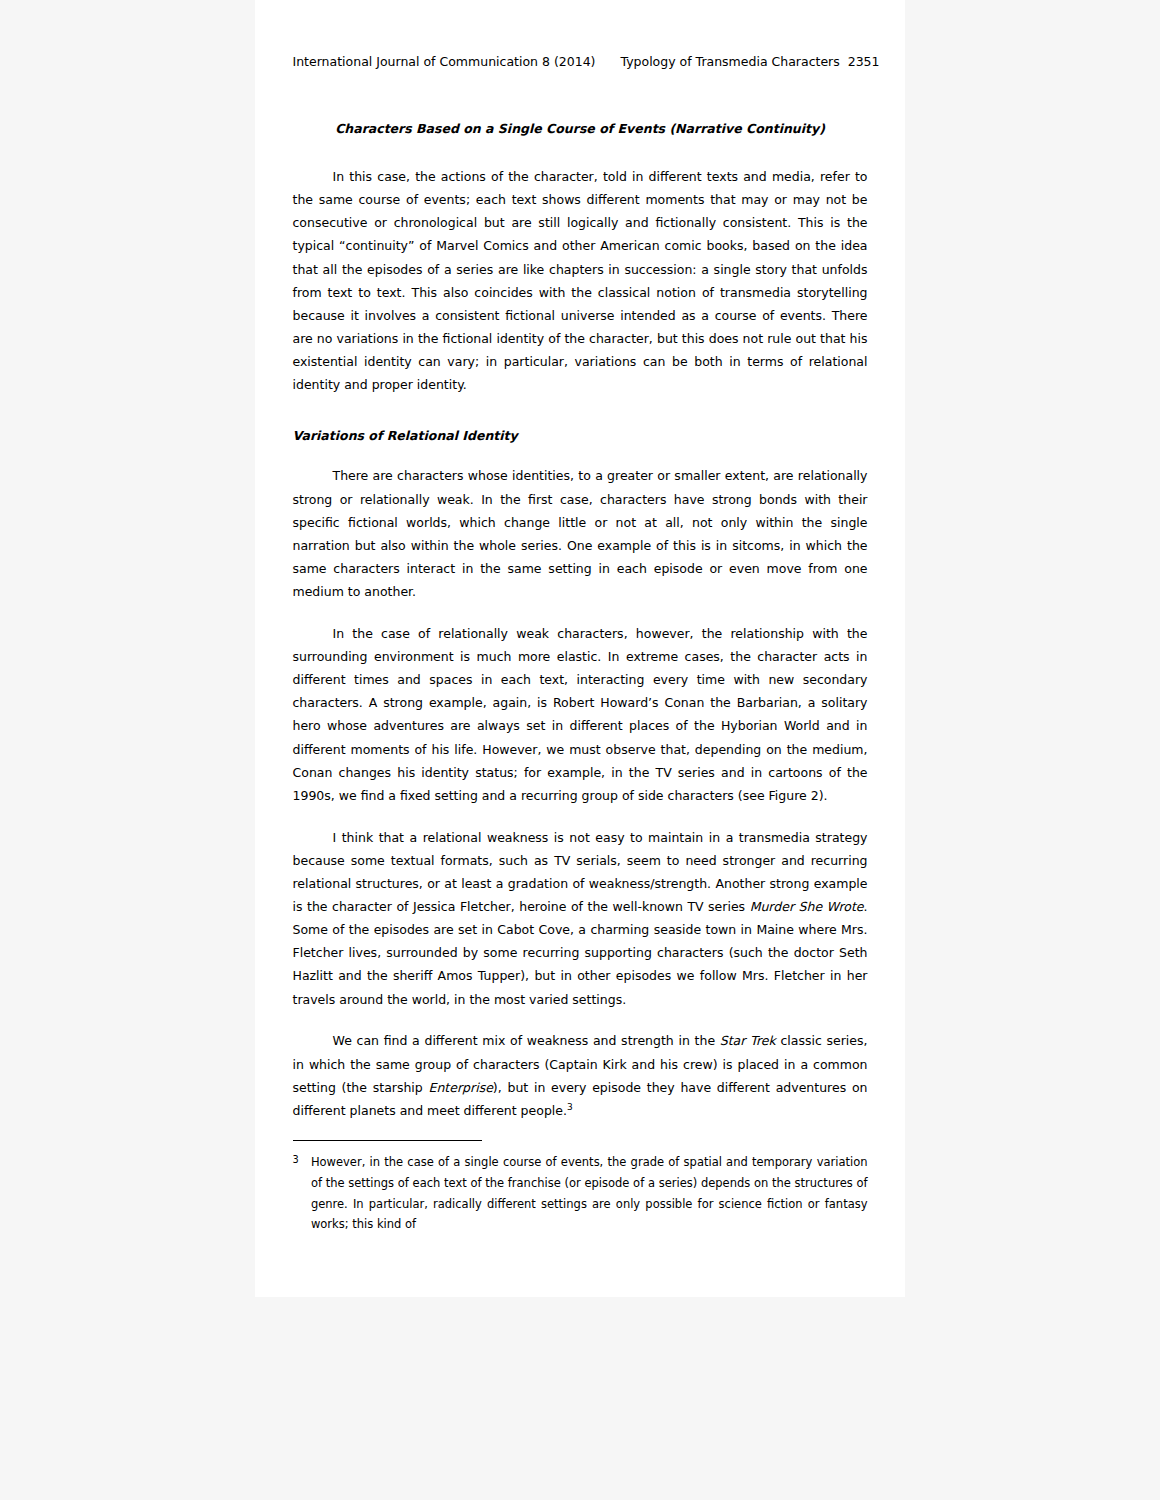International Journal of Communication 8 (2014) Typology of Transmedia Characters 2351
Characters Based on a Single Course of Events (Narrative Continuity)
In this case, the actions of the character, told in different texts and media, refer to the same course of events; each text shows different moments that may or may not be consecutive or chronological but are still logically and fictionally consistent. This is the typical “continuity” of Marvel Comics and other American comic books, based on the idea that all the episodes of a series are like chapters in succession: a single story that unfolds from text to text. This also coincides with the classical notion of transmedia storytelling because it involves a consistent fictional universe intended as a course of events. There are no variations in the fictional identity of the character, but this does not rule out that his existential identity can vary; in particular, variations can be both in terms of relational identity and proper identity.
Variations of Relational Identity
There are characters whose identities, to a greater or smaller extent, are relationally strong or relationally weak. In the first case, characters have strong bonds with their specific fictional worlds, which change little or not at all, not only within the single narration but also within the whole series. One example of this is in sitcoms, in which the same characters interact in the same setting in each episode or even move from one medium to another.
In the case of relationally weak characters, however, the relationship with the surrounding environment is much more elastic. In extreme cases, the character acts in different times and spaces in each text, interacting every time with new secondary characters. A strong example, again, is Robert Howard’s Conan the Barbarian, a solitary hero whose adventures are always set in different places of the Hyborian World and in different moments of his life. However, we must observe that, depending on the medium, Conan changes his identity status; for example, in the TV series and in cartoons of the 1990s, we find a fixed setting and a recurring group of side characters (see Figure 2).
I think that a relational weakness is not easy to maintain in a transmedia strategy because some textual formats, such as TV serials, seem to need stronger and recurring relational structures, or at least a gradation of weakness/strength. Another strong example is the character of Jessica Fletcher, heroine of the well-known TV series Murder She Wrote. Some of the episodes are set in Cabot Cove, a charming seaside town in Maine where Mrs. Fletcher lives, surrounded by some recurring supporting characters (such the doctor Seth Hazlitt and the sheriff Amos Tupper), but in other episodes we follow Mrs. Fletcher in her travels around the world, in the most varied settings.
We can find a different mix of weakness and strength in the Star Trek classic series, in which the same group of characters (Captain Kirk and his crew) is placed in a common setting (the starship Enterprise), but in every episode they have different adventures on different planets and meet different people.3
3 However, in the case of a single course of events, the grade of spatial and temporary variation of the settings of each text of the franchise (or episode of a series) depends on the structures of genre. In particular, radically different settings are only possible for science fiction or fantasy works; this kind of